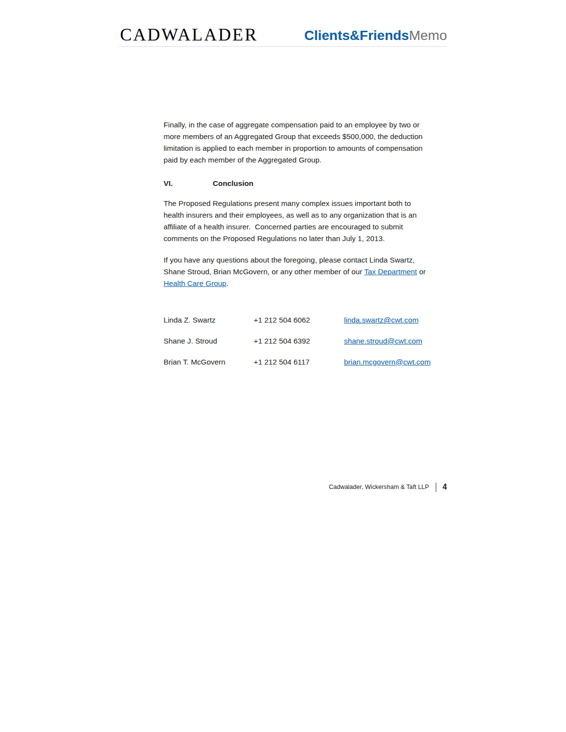CADWALADER
Clients&Friends Memo
Finally, in the case of aggregate compensation paid to an employee by two or more members of an Aggregated Group that exceeds $500,000, the deduction limitation is applied to each member in proportion to amounts of compensation paid by each member of the Aggregated Group.
VI. Conclusion
The Proposed Regulations present many complex issues important both to health insurers and their employees, as well as to any organization that is an affiliate of a health insurer. Concerned parties are encouraged to submit comments on the Proposed Regulations no later than July 1, 2013.
If you have any questions about the foregoing, please contact Linda Swartz, Shane Stroud, Brian McGovern, or any other member of our Tax Department or Health Care Group.
| Linda Z. Swartz | +1 212 504 6062 | linda.swartz@cwt.com |
| Shane J. Stroud | +1 212 504 6392 | shane.stroud@cwt.com |
| Brian T. McGovern | +1 212 504 6117 | brian.mcgovern@cwt.com |
Cadwalader, Wickersham & Taft LLP 4